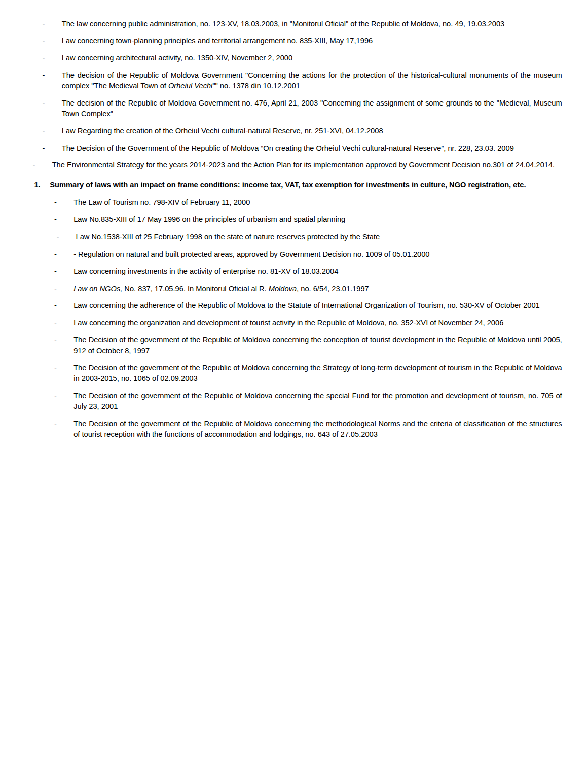The law concerning public administration, no. 123-XV, 18.03.2003, in "Monitorul Oficial" of the Republic of Moldova, no. 49, 19.03.2003
Law concerning town-planning principles and territorial arrangement no. 835-XIII, May 17,1996
Law concerning architectural activity, no. 1350-XIV, November 2, 2000
The decision of the Republic of Moldova Government "Concerning the actions for the protection of the historical-cultural monuments of the museum complex "The Medieval Town of Orheiul Vechi"" no. 1378 din 10.12.2001
The decision of the Republic of Moldova Government no. 476, April 21, 2003 "Concerning the assignment of some grounds to the "Medieval, Museum Town Complex"
Law Regarding the creation of the Orheiul Vechi cultural-natural Reserve, nr. 251-XVI, 04.12.2008
The Decision of the Government of the Republic of Moldova “On creating the Orheiul Vechi cultural-natural Reserve”, nr. 228, 23.03. 2009
The Environmental Strategy for the years 2014-2023 and the Action Plan for its implementation approved by Government Decision no.301 of 24.04.2014.
Summary of laws with an impact on frame conditions: income tax, VAT, tax exemption for investments in culture, NGO registration, etc.
The Law of Tourism no. 798-XIV of February 11, 2000
Law No.835-XIII of 17 May 1996 on the principles of urbanism and spatial planning
Law No.1538-XIII of 25 February 1998 on the state of nature reserves protected by the State
- Regulation on natural and built protected areas, approved by Government Decision no. 1009 of 05.01.2000
Law concerning investments in the activity of enterprise no. 81-XV of 18.03.2004
Law on NGOs, No. 837, 17.05.96. In Monitorul Oficial al R. Moldova, no. 6/54, 23.01.1997
Law concerning the adherence of the Republic of Moldova to the Statute of International Organization of Tourism, no. 530-XV of October 2001
Law concerning the organization and development of tourist activity in the Republic of Moldova, no. 352-XVI of November 24, 2006
The Decision of the government of the Republic of Moldova concerning the conception of tourist development in the Republic of Moldova until 2005, 912 of October 8, 1997
The Decision of the government of the Republic of Moldova concerning the Strategy of long-term development of tourism in the Republic of Moldova in 2003-2015, no. 1065 of 02.09.2003
The Decision of the government of the Republic of Moldova concerning the special Fund for the promotion and development of tourism, no. 705 of July 23, 2001
The Decision of the government of the Republic of Moldova concerning the methodological Norms and the criteria of classification of the structures of tourist reception with the functions of accommodation and lodgings, no. 643 of 27.05.2003